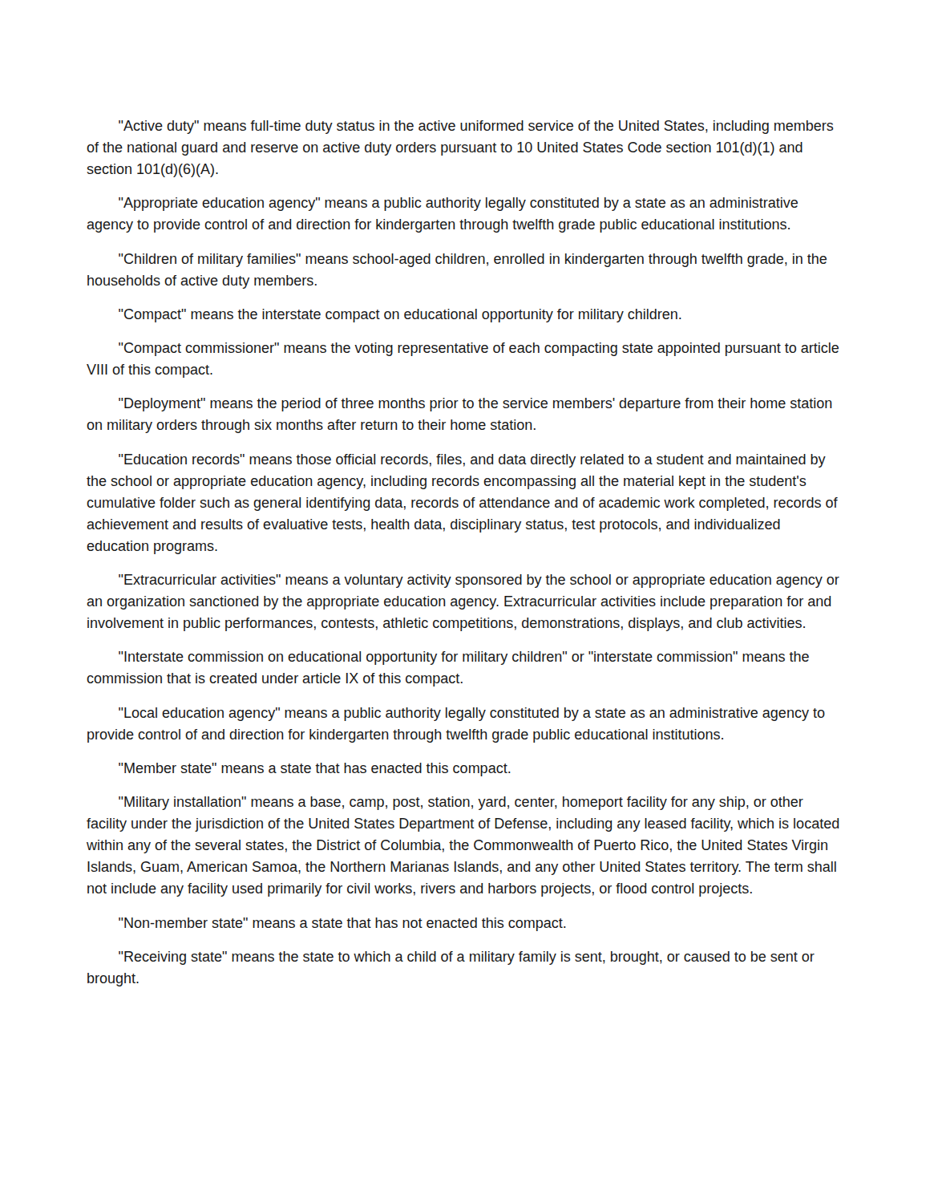Active duty
means full-time duty status in the active uniformed service of the United States, including members of the national guard and reserve on active duty orders pursuant to 10 United States Code section 101(d)(1) and section 101(d)(6)(A).
Appropriate education agency
means a public authority legally constituted by a state as an administrative agency to provide control of and direction for kindergarten through twelfth grade public educational institutions.
Children of military families
means school-aged children, enrolled in kindergarten through twelfth grade, in the households of active duty members.
Compact
means the interstate compact on educational opportunity for military children.
Compact commissioner
means the voting representative of each compacting state appointed pursuant to article VIII of this compact.
Deployment
means the period of three months prior to the service members' departure from their home station on military orders through six months after return to their home station.
Education records
means those official records, files, and data directly related to a student and maintained by the school or appropriate education agency, including records encompassing all the material kept in the student's cumulative folder such as general identifying data, records of attendance and of academic work completed, records of achievement and results of evaluative tests, health data, disciplinary status, test protocols, and individualized education programs.
Extracurricular activities
means a voluntary activity sponsored by the school or appropriate education agency or an organization sanctioned by the appropriate education agency. Extracurricular activities include preparation for and involvement in public performances, contests, athletic competitions, demonstrations, displays, and club activities.
Interstate commission on educational opportunity for military children or interstate commission
means the commission that is created under article IX of this compact.
Local education agency
means a public authority legally constituted by a state as an administrative agency to provide control of and direction for kindergarten through twelfth grade public educational institutions.
Member state
means a state that has enacted this compact.
Military installation
means a base, camp, post, station, yard, center, homeport facility for any ship, or other facility under the jurisdiction of the United States Department of Defense, including any leased facility, which is located within any of the several states, the District of Columbia, the Commonwealth of Puerto Rico, the United States Virgin Islands, Guam, American Samoa, the Northern Marianas Islands, and any other United States territory. The term shall not include any facility used primarily for civil works, rivers and harbors projects, or flood control projects.
Non-member state
means a state that has not enacted this compact.
Receiving state
means the state to which a child of a military family is sent, brought, or caused to be sent or brought.